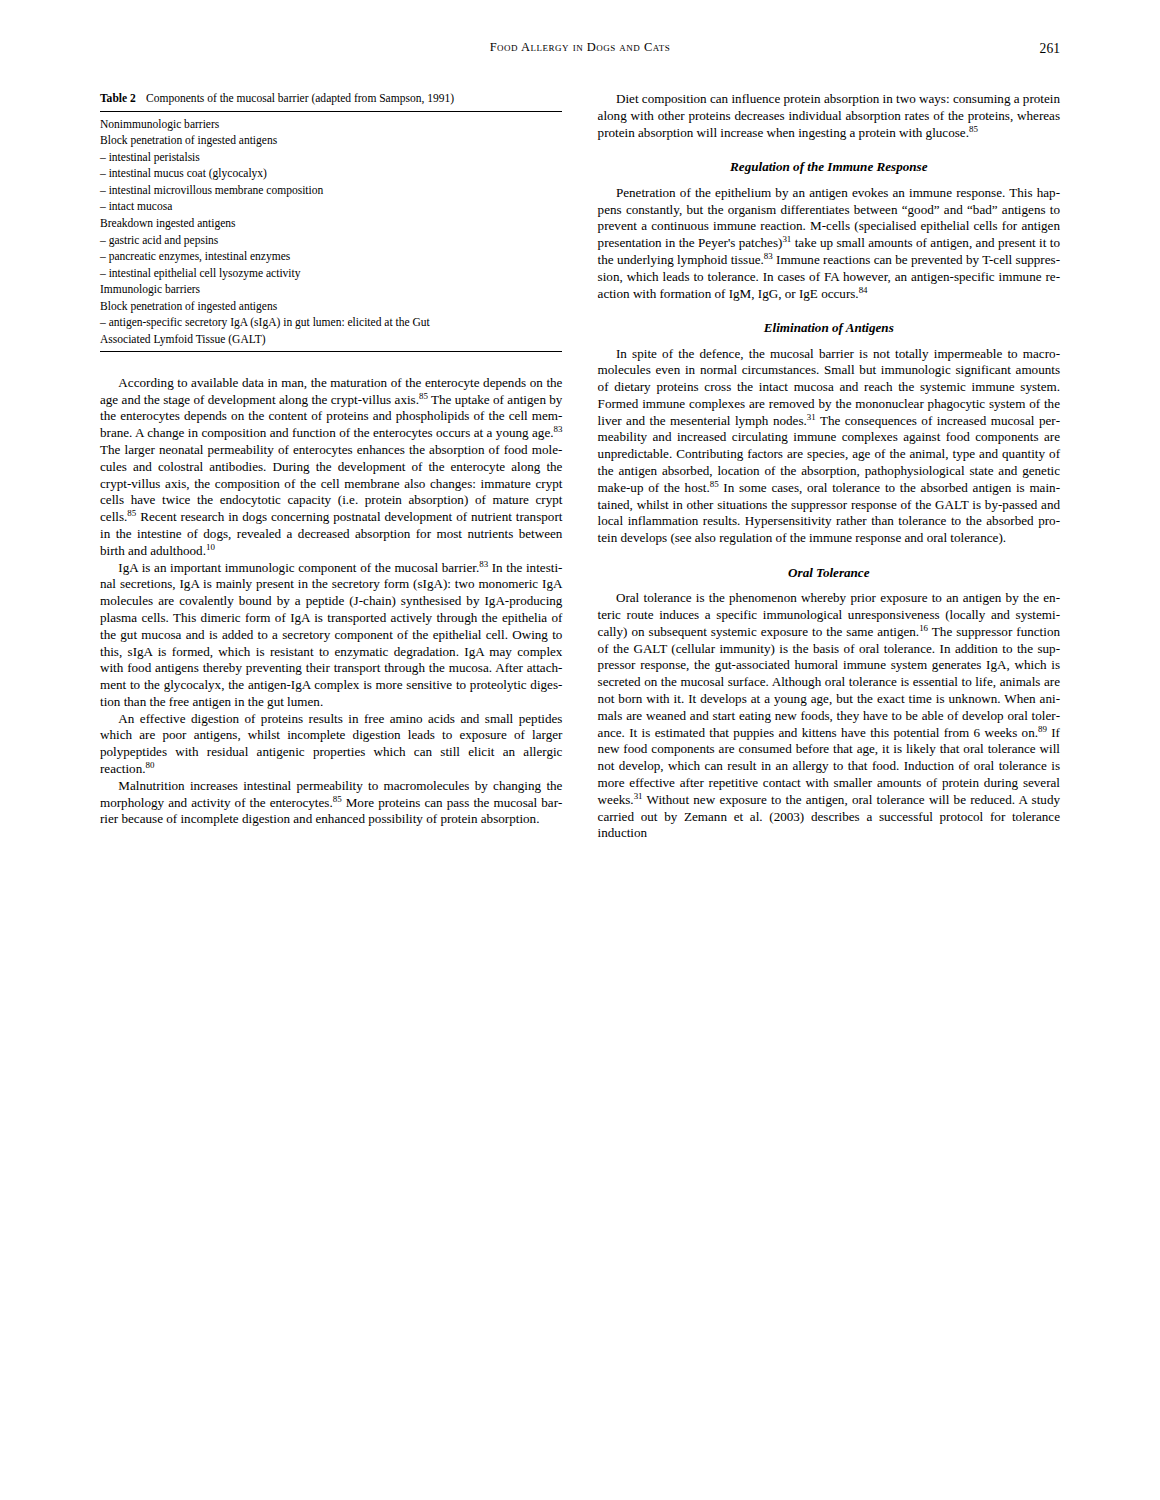Food Allergy in Dogs and Cats 261
Table 2 Components of the mucosal barrier (adapted from Sampson, 1991)
| Nonimmunologic barriers |
| Block penetration of ingested antigens |
| – intestinal peristalsis |
| – intestinal mucus coat (glycocalyx) |
| – intestinal microvillous membrane composition |
| – intact mucosa |
| Breakdown ingested antigens |
| – gastric acid and pepsins |
| – pancreatic enzymes, intestinal enzymes |
| – intestinal epithelial cell lysozyme activity |
| Immunologic barriers |
| Block penetration of ingested antigens |
| – antigen-specific secretory IgA (sIgA) in gut lumen: elicited at the Gut |
| Associated Lymfoid Tissue (GALT) |
According to available data in man, the maturation of the enterocyte depends on the age and the stage of development along the crypt-villus axis.85 The uptake of antigen by the enterocytes depends on the content of proteins and phospholipids of the cell membrane. A change in composition and function of the enterocytes occurs at a young age.83 The larger neonatal permeability of enterocytes enhances the absorption of food molecules and colostral antibodies. During the development of the enterocyte along the crypt-villus axis, the composition of the cell membrane also changes: immature crypt cells have twice the endocytotic capacity (i.e. protein absorption) of mature crypt cells.85 Recent research in dogs concerning postnatal development of nutrient transport in the intestine of dogs, revealed a decreased absorption for most nutrients between birth and adulthood.10
IgA is an important immunologic component of the mucosal barrier.83 In the intestinal secretions, IgA is mainly present in the secretory form (sIgA): two monomeric IgA molecules are covalently bound by a peptide (J-chain) synthesised by IgA-producing plasma cells. This dimeric form of IgA is transported actively through the epithelia of the gut mucosa and is added to a secretory component of the epithelial cell. Owing to this, sIgA is formed, which is resistant to enzymatic degradation. IgA may complex with food antigens thereby preventing their transport through the mucosa. After attachment to the glycocalyx, the antigen-IgA complex is more sensitive to proteolytic digestion than the free antigen in the gut lumen.
An effective digestion of proteins results in free amino acids and small peptides which are poor antigens, whilst incomplete digestion leads to exposure of larger polypeptides with residual antigenic properties which can still elicit an allergic reaction.80
Malnutrition increases intestinal permeability to macromolecules by changing the morphology and activity of the enterocytes.85 More proteins can pass the mucosal barrier because of incomplete digestion and enhanced possibility of protein absorption.
Diet composition can influence protein absorption in two ways: consuming a protein along with other proteins decreases individual absorption rates of the proteins, whereas protein absorption will increase when ingesting a protein with glucose.85
Regulation of the Immune Response
Penetration of the epithelium by an antigen evokes an immune response. This happens constantly, but the organism differentiates between “good” and “bad” antigens to prevent a continuous immune reaction. M-cells (specialised epithelial cells for antigen presentation in the Peyer's patches)31 take up small amounts of antigen, and present it to the underlying lymphoid tissue.83 Immune reactions can be prevented by T-cell suppression, which leads to tolerance. In cases of FA however, an antigen-specific immune reaction with formation of IgM, IgG, or IgE occurs.84
Elimination of Antigens
In spite of the defence, the mucosal barrier is not totally impermeable to macromolecules even in normal circumstances. Small but immunologic significant amounts of dietary proteins cross the intact mucosa and reach the systemic immune system. Formed immune complexes are removed by the mononuclear phagocytic system of the liver and the mesenterial lymph nodes.31 The consequences of increased mucosal permeability and increased circulating immune complexes against food components are unpredictable. Contributing factors are species, age of the animal, type and quantity of the antigen absorbed, location of the absorption, pathophysiological state and genetic make-up of the host.85 In some cases, oral tolerance to the absorbed antigen is maintained, whilst in other situations the suppressor response of the GALT is by-passed and local inflammation results. Hypersensitivity rather than tolerance to the absorbed protein develops (see also regulation of the immune response and oral tolerance).
Oral Tolerance
Oral tolerance is the phenomenon whereby prior exposure to an antigen by the enteric route induces a specific immunological unresponsiveness (locally and systemically) on subsequent systemic exposure to the same antigen.16 The suppressor function of the GALT (cellular immunity) is the basis of oral tolerance. In addition to the suppressor response, the gut-associated humoral immune system generates IgA, which is secreted on the mucosal surface. Although oral tolerance is essential to life, animals are not born with it. It develops at a young age, but the exact time is unknown. When animals are weaned and start eating new foods, they have to be able of develop oral tolerance. It is estimated that puppies and kittens have this potential from 6 weeks on.89 If new food components are consumed before that age, it is likely that oral tolerance will not develop, which can result in an allergy to that food. Induction of oral tolerance is more effective after repetitive contact with smaller amounts of protein during several weeks.31 Without new exposure to the antigen, oral tolerance will be reduced. A study carried out by Zemann et al. (2003) describes a successful protocol for tolerance induction